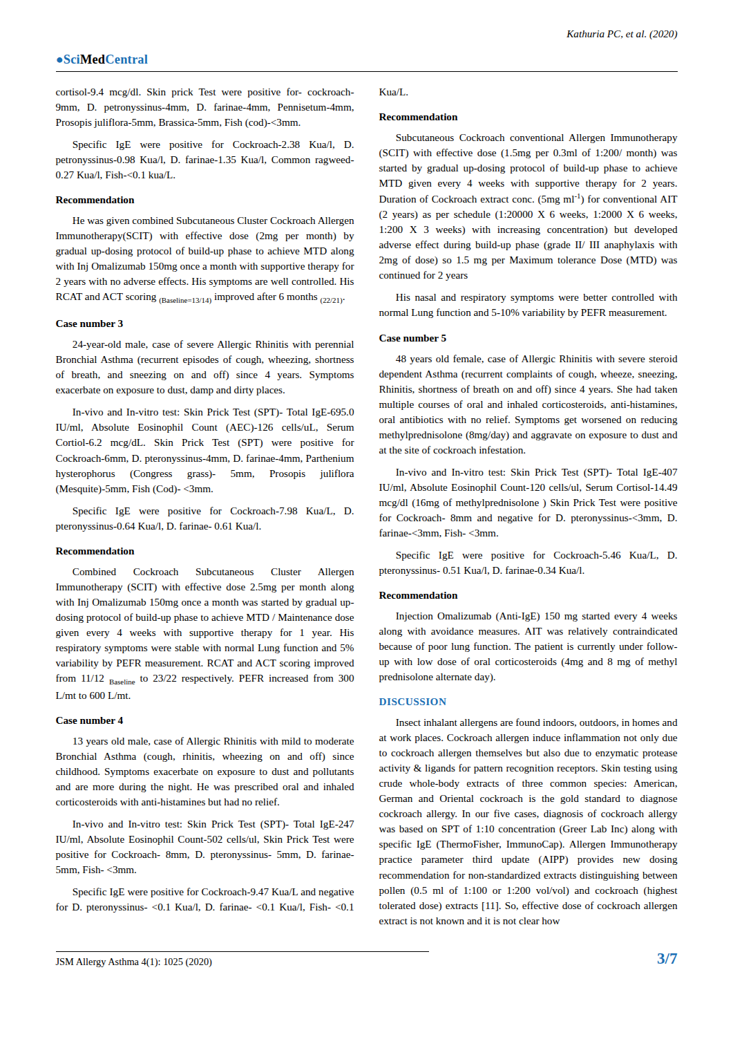Kathuria PC, et al. (2020)
●Sci Med Central
cortisol-9.4 mcg/dl. Skin prick Test were positive for- cockroach-9mm, D. petronyssinus-4mm, D. farinae-4mm, Pennisetum-4mm, Prosopis juliflora-5mm, Brassica-5mm, Fish (cod)-<3mm.
Specific IgE were positive for Cockroach-2.38 Kua/l, D. petronyssinus-0.98 Kua/l, D. farinae-1.35 Kua/l, Common ragweed-0.27 Kua/l, Fish-<0.1 kua/L.
Recommendation
He was given combined Subcutaneous Cluster Cockroach Allergen Immunotherapy(SCIT) with effective dose (2mg per month) by gradual up-dosing protocol of build-up phase to achieve MTD along with Inj Omalizumab 150mg once a month with supportive therapy for 2 years with no adverse effects. His symptoms are well controlled. His RCAT and ACT scoring (Baseline=13/14) improved after 6 months (22/21).
Case number 3
24-year-old male, case of severe Allergic Rhinitis with perennial Bronchial Asthma (recurrent episodes of cough, wheezing, shortness of breath, and sneezing on and off) since 4 years. Symptoms exacerbate on exposure to dust, damp and dirty places.
In-vivo and In-vitro test: Skin Prick Test (SPT)- Total IgE-695.0 IU/ml, Absolute Eosinophil Count (AEC)-126 cells/uL, Serum Cortiol-6.2 mcg/dL. Skin Prick Test (SPT) were positive for Cockroach-6mm, D. pteronyssinus-4mm, D. farinae-4mm, Parthenium hysterophorus (Congress grass)- 5mm, Prosopis juliflora (Mesquite)-5mm, Fish (Cod)- <3mm.
Specific IgE were positive for Cockroach-7.98 Kua/L, D. pteronyssinus-0.64 Kua/l, D. farinae- 0.61 Kua/l.
Recommendation
Combined Cockroach Subcutaneous Cluster Allergen Immunotherapy (SCIT) with effective dose 2.5mg per month along with Inj Omalizumab 150mg once a month was started by gradual up-dosing protocol of build-up phase to achieve MTD / Maintenance dose given every 4 weeks with supportive therapy for 1 year. His respiratory symptoms were stable with normal Lung function and 5% variability by PEFR measurement. RCAT and ACT scoring improved from 11/12 Baseline to 23/22 respectively. PEFR increased from 300 L/mt to 600 L/mt.
Case number 4
13 years old male, case of Allergic Rhinitis with mild to moderate Bronchial Asthma (cough, rhinitis, wheezing on and off) since childhood. Symptoms exacerbate on exposure to dust and pollutants and are more during the night. He was prescribed oral and inhaled corticosteroids with anti-histamines but had no relief.
In-vivo and In-vitro test: Skin Prick Test (SPT)- Total IgE-247 IU/ml, Absolute Eosinophil Count-502 cells/ul, Skin Prick Test were positive for Cockroach- 8mm, D. pteronyssinus- 5mm, D. farinae- 5mm, Fish- <3mm.
Specific IgE were positive for Cockroach-9.47 Kua/L and negative for D. pteronyssinus- <0.1 Kua/l, D. farinae- <0.1 Kua/l, Fish- <0.1 Kua/L.
Recommendation
Subcutaneous Cockroach conventional Allergen Immunotherapy (SCIT) with effective dose (1.5mg per 0.3ml of 1:200/ month) was started by gradual up-dosing protocol of build-up phase to achieve MTD given every 4 weeks with supportive therapy for 2 years. Duration of Cockroach extract conc. (5mg ml-1) for conventional AIT (2 years) as per schedule (1:20000 X 6 weeks, 1:2000 X 6 weeks, 1:200 X 3 weeks) with increasing concentration) but developed adverse effect during build-up phase (grade II/ III anaphylaxis with 2mg of dose) so 1.5 mg per Maximum tolerance Dose (MTD) was continued for 2 years
His nasal and respiratory symptoms were better controlled with normal Lung function and 5-10% variability by PEFR measurement.
Case number 5
48 years old female, case of Allergic Rhinitis with severe steroid dependent Asthma (recurrent complaints of cough, wheeze, sneezing, Rhinitis, shortness of breath on and off) since 4 years. She had taken multiple courses of oral and inhaled corticosteroids, anti-histamines, oral antibiotics with no relief. Symptoms get worsened on reducing methylprednisolone (8mg/day) and aggravate on exposure to dust and at the site of cockroach infestation.
In-vivo and In-vitro test: Skin Prick Test (SPT)- Total IgE-407 IU/ml, Absolute Eosinophil Count-120 cells/ul, Serum Cortisol-14.49 mcg/dl (16mg of methylprednisolone ) Skin Prick Test were positive for Cockroach- 8mm and negative for D. pteronyssinus-<3mm, D. farinae-<3mm, Fish- <3mm.
Specific IgE were positive for Cockroach-5.46 Kua/L, D. pteronyssinus- 0.51 Kua/l, D. farinae-0.34 Kua/l.
Recommendation
Injection Omalizumab (Anti-IgE) 150 mg started every 4 weeks along with avoidance measures. AIT was relatively contraindicated because of poor lung function. The patient is currently under follow-up with low dose of oral corticosteroids (4mg and 8 mg of methyl prednisolone alternate day).
DISCUSSION
Insect inhalant allergens are found indoors, outdoors, in homes and at work places. Cockroach allergen induce inflammation not only due to cockroach allergen themselves but also due to enzymatic protease activity & ligands for pattern recognition receptors. Skin testing using crude whole-body extracts of three common species: American, German and Oriental cockroach is the gold standard to diagnose cockroach allergy. In our five cases, diagnosis of cockroach allergy was based on SPT of 1:10 concentration (Greer Lab Inc) along with specific IgE (ThermoFisher, ImmunoCap). Allergen Immunotherapy practice parameter third update (AIPP) provides new dosing recommendation for non-standardized extracts distinguishing between pollen (0.5 ml of 1:100 or 1:200 vol/vol) and cockroach (highest tolerated dose) extracts [11]. So, effective dose of cockroach allergen extract is not known and it is not clear how
JSM Allergy Asthma 4(1): 1025 (2020)
3/7